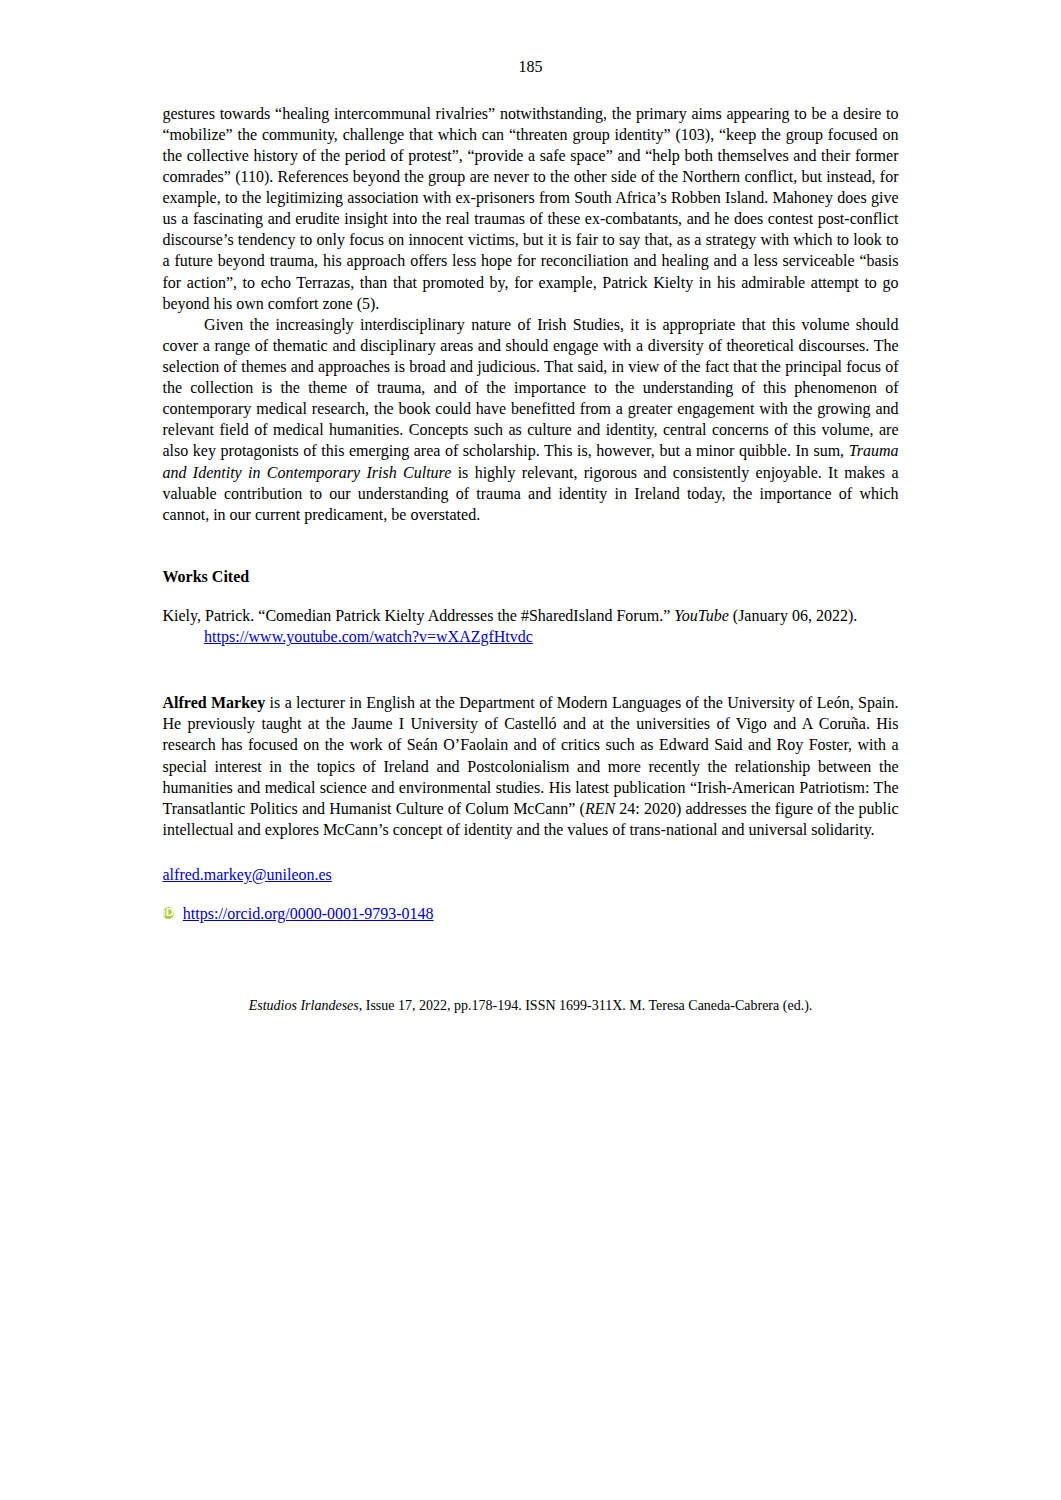185
gestures towards “healing intercommunal rivalries” notwithstanding, the primary aims appearing to be a desire to “mobilize” the community, challenge that which can “threaten group identity” (103), “keep the group focused on the collective history of the period of protest”, “provide a safe space” and “help both themselves and their former comrades” (110). References beyond the group are never to the other side of the Northern conflict, but instead, for example, to the legitimizing association with ex-prisoners from South Africa’s Robben Island. Mahoney does give us a fascinating and erudite insight into the real traumas of these ex-combatants, and he does contest post-conflict discourse’s tendency to only focus on innocent victims, but it is fair to say that, as a strategy with which to look to a future beyond trauma, his approach offers less hope for reconciliation and healing and a less serviceable “basis for action”, to echo Terrazas, than that promoted by, for example, Patrick Kielty in his admirable attempt to go beyond his own comfort zone (5).
Given the increasingly interdisciplinary nature of Irish Studies, it is appropriate that this volume should cover a range of thematic and disciplinary areas and should engage with a diversity of theoretical discourses. The selection of themes and approaches is broad and judicious. That said, in view of the fact that the principal focus of the collection is the theme of trauma, and of the importance to the understanding of this phenomenon of contemporary medical research, the book could have benefitted from a greater engagement with the growing and relevant field of medical humanities. Concepts such as culture and identity, central concerns of this volume, are also key protagonists of this emerging area of scholarship. This is, however, but a minor quibble. In sum, Trauma and Identity in Contemporary Irish Culture is highly relevant, rigorous and consistently enjoyable. It makes a valuable contribution to our understanding of trauma and identity in Ireland today, the importance of which cannot, in our current predicament, be overstated.
Works Cited
Kiely, Patrick. “Comedian Patrick Kielty Addresses the #SharedIsland Forum.” YouTube (January 06, 2022). https://www.youtube.com/watch?v=wXAZgfHtvdc
Alfred Markey is a lecturer in English at the Department of Modern Languages of the University of León, Spain. He previously taught at the Jaume I University of Castelló and at the universities of Vigo and A Coruña. His research has focused on the work of Seán O’Faolain and of critics such as Edward Said and Roy Foster, with a special interest in the topics of Ireland and Postcolonialism and more recently the relationship between the humanities and medical science and environmental studies. His latest publication “Irish-American Patriotism: The Transatlantic Politics and Humanist Culture of Colum McCann” (REN 24: 2020) addresses the figure of the public intellectual and explores McCann’s concept of identity and the values of trans-national and universal solidarity.
alfred.markey@unileon.es
iD https://orcid.org/0000-0001-9793-0148
Estudios Irlandeses, Issue 17, 2022, pp.178-194. ISSN 1699-311X. M. Teresa Caneda-Cabrera (ed.).